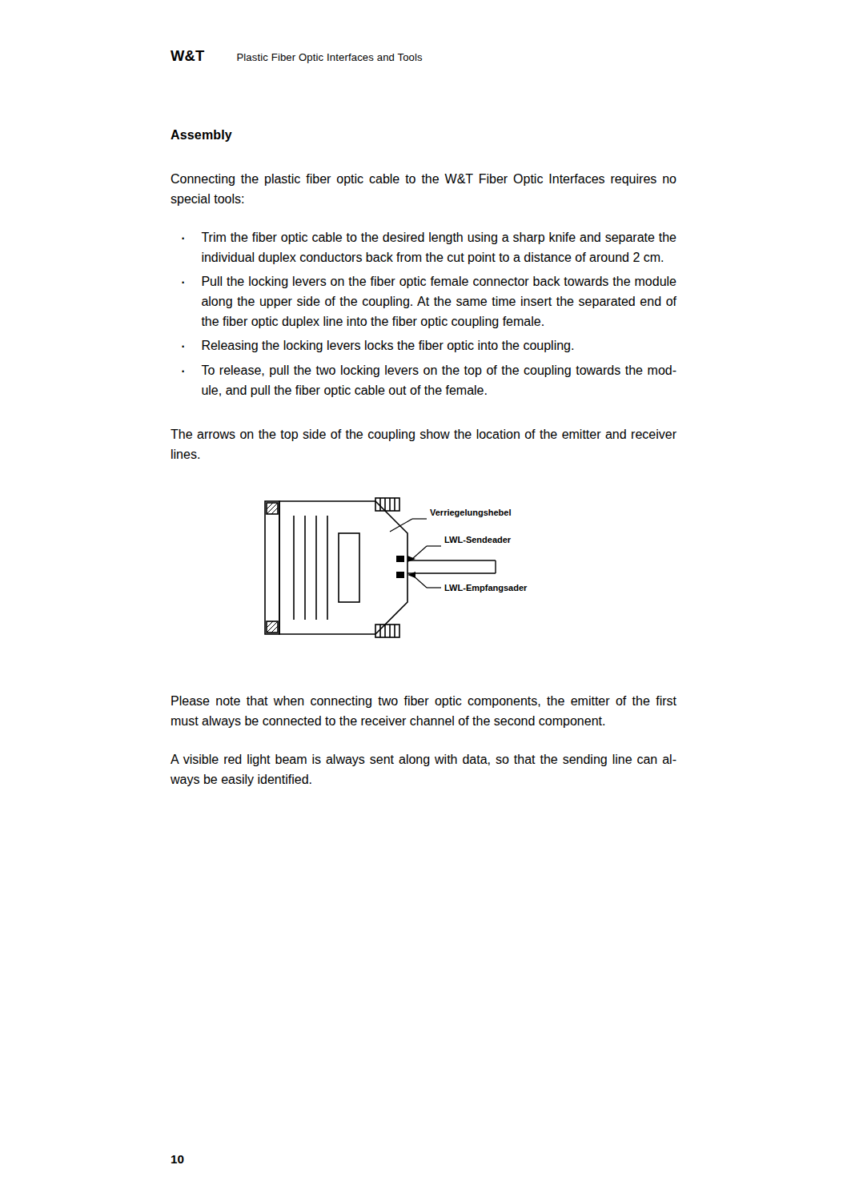W&T
Plastic Fiber Optic Interfaces and Tools
Assembly
Connecting the plastic fiber optic cable to the W&T Fiber Optic Interfaces requires no special tools:
Trim the fiber optic cable to the desired length using a sharp knife and separate the individual duplex conductors back from the cut point to a distance of around 2 cm.
Pull the locking levers on the fiber optic female connector back towards the module along the upper side of the coupling. At the same time insert the separated end of the fiber optic duplex line into the fiber optic coupling female.
Releasing the locking levers locks the fiber optic into the coupling.
To release, pull the two locking levers on the top of the coupling towards the module, and pull the fiber optic cable out of the female.
The arrows on the top side of the coupling show the location of the emitter and receiver lines.
Fiber optic coupling with locking levers and duplex lines Top view of the fiber optic coupling. Labels point to the locking lever (Verriegelungshebel), the fiber optic transmit line (LWL-Sendeader) and the fiber optic receive line (LWL-Empfangsader). Verriegelungshebel LWL-Sendeader LWL-Empfangsader
Please note that when connecting two fiber optic components, the emitter of the first must always be connected to the receiver channel of the second component.
A visible red light beam is always sent along with data, so that the sending line can always be easily identified.
10